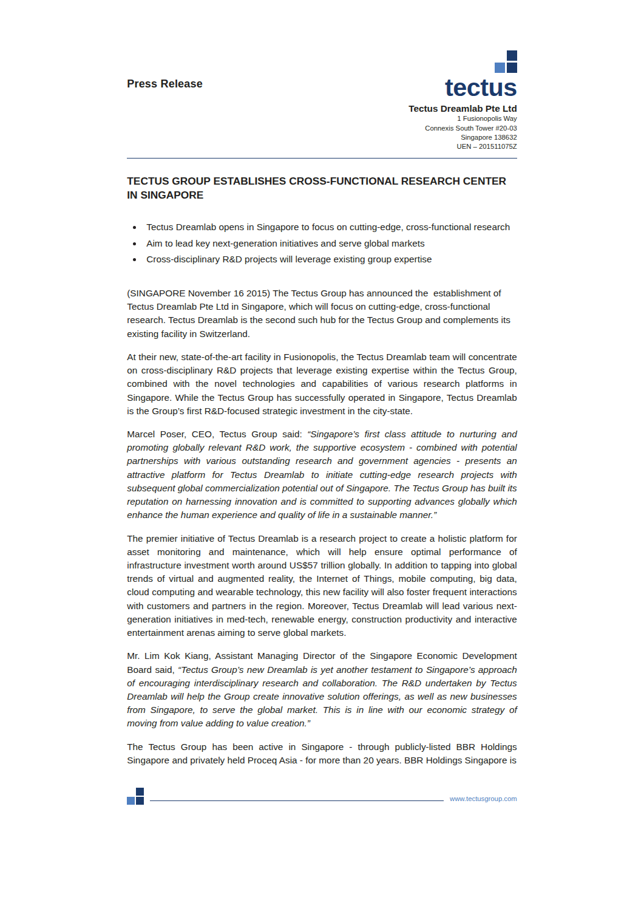Press Release
tectus
Tectus Dreamlab Pte Ltd
1 Fusionopolis Way
Connexis South Tower #20-03
Singapore 138632
UEN – 201511075Z
TECTUS GROUP ESTABLISHES CROSS-FUNCTIONAL RESEARCH CENTER IN SINGAPORE
Tectus Dreamlab opens in Singapore to focus on cutting-edge, cross-functional research
Aim to lead key next-generation initiatives and serve global markets
Cross-disciplinary R&D projects will leverage existing group expertise
(SINGAPORE November 16 2015) The Tectus Group has announced the establishment of Tectus Dreamlab Pte Ltd in Singapore, which will focus on cutting-edge, cross-functional research. Tectus Dreamlab is the second such hub for the Tectus Group and complements its existing facility in Switzerland.
At their new, state-of-the-art facility in Fusionopolis, the Tectus Dreamlab team will concentrate on cross-disciplinary R&D projects that leverage existing expertise within the Tectus Group, combined with the novel technologies and capabilities of various research platforms in Singapore. While the Tectus Group has successfully operated in Singapore, Tectus Dreamlab is the Group’s first R&D-focused strategic investment in the city-state.
Marcel Poser, CEO, Tectus Group said: “Singapore’s first class attitude to nurturing and promoting globally relevant R&D work, the supportive ecosystem - combined with potential partnerships with various outstanding research and government agencies - presents an attractive platform for Tectus Dreamlab to initiate cutting-edge research projects with subsequent global commercialization potential out of Singapore. The Tectus Group has built its reputation on harnessing innovation and is committed to supporting advances globally which enhance the human experience and quality of life in a sustainable manner.”
The premier initiative of Tectus Dreamlab is a research project to create a holistic platform for asset monitoring and maintenance, which will help ensure optimal performance of infrastructure investment worth around US$57 trillion globally. In addition to tapping into global trends of virtual and augmented reality, the Internet of Things, mobile computing, big data, cloud computing and wearable technology, this new facility will also foster frequent interactions with customers and partners in the region. Moreover, Tectus Dreamlab will lead various next-generation initiatives in med-tech, renewable energy, construction productivity and interactive entertainment arenas aiming to serve global markets.
Mr. Lim Kok Kiang, Assistant Managing Director of the Singapore Economic Development Board said, “Tectus Group’s new Dreamlab is yet another testament to Singapore’s approach of encouraging interdisciplinary research and collaboration. The R&D undertaken by Tectus Dreamlab will help the Group create innovative solution offerings, as well as new businesses from Singapore, to serve the global market. This is in line with our economic strategy of moving from value adding to value creation.”
The Tectus Group has been active in Singapore - through publicly-listed BBR Holdings Singapore and privately held Proceq Asia - for more than 20 years. BBR Holdings Singapore is
www.tectusgroup.com